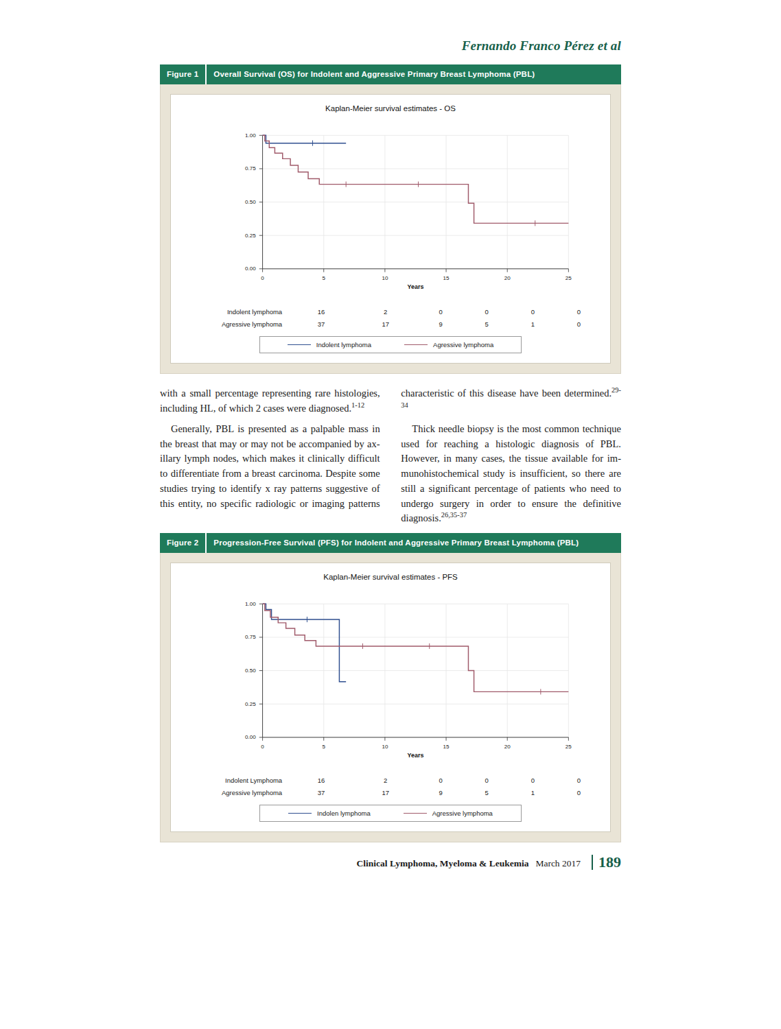Fernando Franco Pérez et al
Figure 1 Overall Survival (OS) for Indolent and Aggressive Primary Breast Lymphoma (PBL)
Kaplan-Meier survival estimates - OS
0.00 0.25 0.50 0.75 1.00 0 5 10 15 20 25 Years
| Indolent lymphoma | 16 | 2 | 0 | 0 | 0 | 0 |
| Agressive lymphoma | 37 | 17 | 9 | 5 | 1 | 0 |
Indolent lymphoma Agressive lymphoma
with a small percentage representing rare histologies, including HL, of which 2 cases were diagnosed.1-12
Generally, PBL is presented as a palpable mass in the breast that may or may not be accompanied by axillary lymph nodes, which makes it clinically difficult to differentiate from a breast carcinoma. Despite some studies trying to identify x ray patterns suggestive of this entity, no specific radiologic or imaging patterns characteristic of this disease have been determined.29-34
Thick needle biopsy is the most common technique used for reaching a histologic diagnosis of PBL. However, in many cases, the tissue available for immunohistochemical study is insufficient, so there are still a significant percentage of patients who need to undergo surgery in order to ensure the definitive diagnosis.26,35-37
Figure 2 Progression-Free Survival (PFS) for Indolent and Aggressive Primary Breast Lymphoma (PBL)
Kaplan-Meier survival estimates - PFS
0.00 0.25 0.50 0.75 1.00 0 5 10 15 20 25 Years
| Indolent Lymphoma | 16 | 2 | 0 | 0 | 0 | 0 |
| Agressive lymphoma | 37 | 17 | 9 | 5 | 1 | 0 |
Indolen lymphoma Agressive lymphoma
Clinical Lymphoma, Myeloma & Leukemia March 2017 189